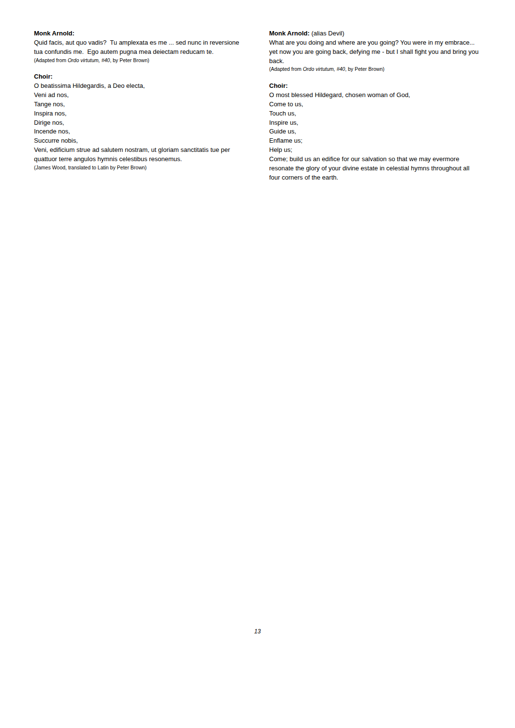Monk Arnold:
Quid facis, aut quo vadis? Tu amplexata es me ... sed nunc in reversione tua confundis me. Ego autem pugna mea deiectam reducam te.
(Adapted from Ordo virtutum, #40, by Peter Brown)
Choir:
O beatissima Hildegardis, a Deo electa,
Veni ad nos,
Tange nos,
Inspira nos,
Dirige nos,
Incende nos,
Succurre nobis,
Veni, edificium strue ad salutem nostram, ut gloriam sanctitatis tue per quattuor terre angulos hymnis celestibus resonemus.
(James Wood, translated to Latin by Peter Brown)
Monk Arnold: (alias Devil)
What are you doing and where are you going? You were in my embrace... yet now you are going back, defying me - but I shall fight you and bring you back.
(Adapted from Ordo virtutum, #40, by Peter Brown)
Choir:
O most blessed Hildegard, chosen woman of God,
Come to us,
Touch us,
Inspire us,
Guide us,
Enflame us;
Help us;
Come; build us an edifice for our salvation so that we may evermore resonate the glory of your divine estate in celestial hymns throughout all four corners of the earth.
13